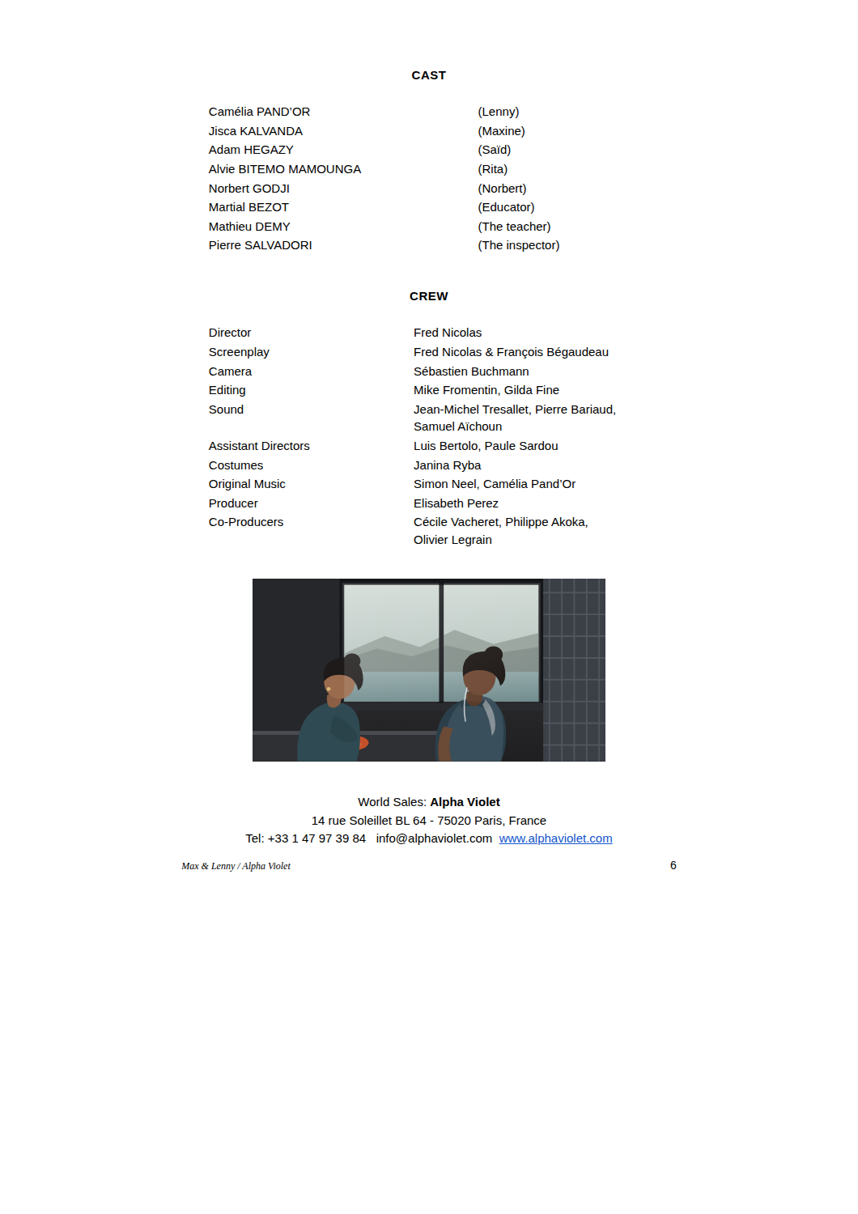CAST
| Camélia PAND’OR | (Lenny) |
| Jisca KALVANDA | (Maxine) |
| Adam HEGAZY | (Saïd) |
| Alvie BITEMO MAMOUNGA | (Rita) |
| Norbert GODJI | (Norbert) |
| Martial BEZOT | (Educator) |
| Mathieu DEMY | (The teacher) |
| Pierre SALVADORI | (The inspector) |
CREW
| Director | Fred Nicolas |
| Screenplay | Fred Nicolas & François Bégaudeau |
| Camera | Sébastien Buchmann |
| Editing | Mike Fromentin, Gilda Fine |
| Sound | Jean-Michel Tresallet, Pierre Bariaud, Samuel Aïchoun |
| Assistant Directors | Luis Bertolo, Paule Sardou |
| Costumes | Janina Ryba |
| Original Music | Simon Neel, Camélia Pand’Or |
| Producer | Elisabeth Perez |
| Co-Producers | Cécile Vacheret, Philippe Akoka, Olivier Legrain |
World Sales: Alpha Violet
14 rue Soleillet BL 64 - 75020 Paris, France
Tel: +33 1 47 97 39 84 info@alphaviolet.com www.alphaviolet.com
Max & Lenny / Alpha Violet 6